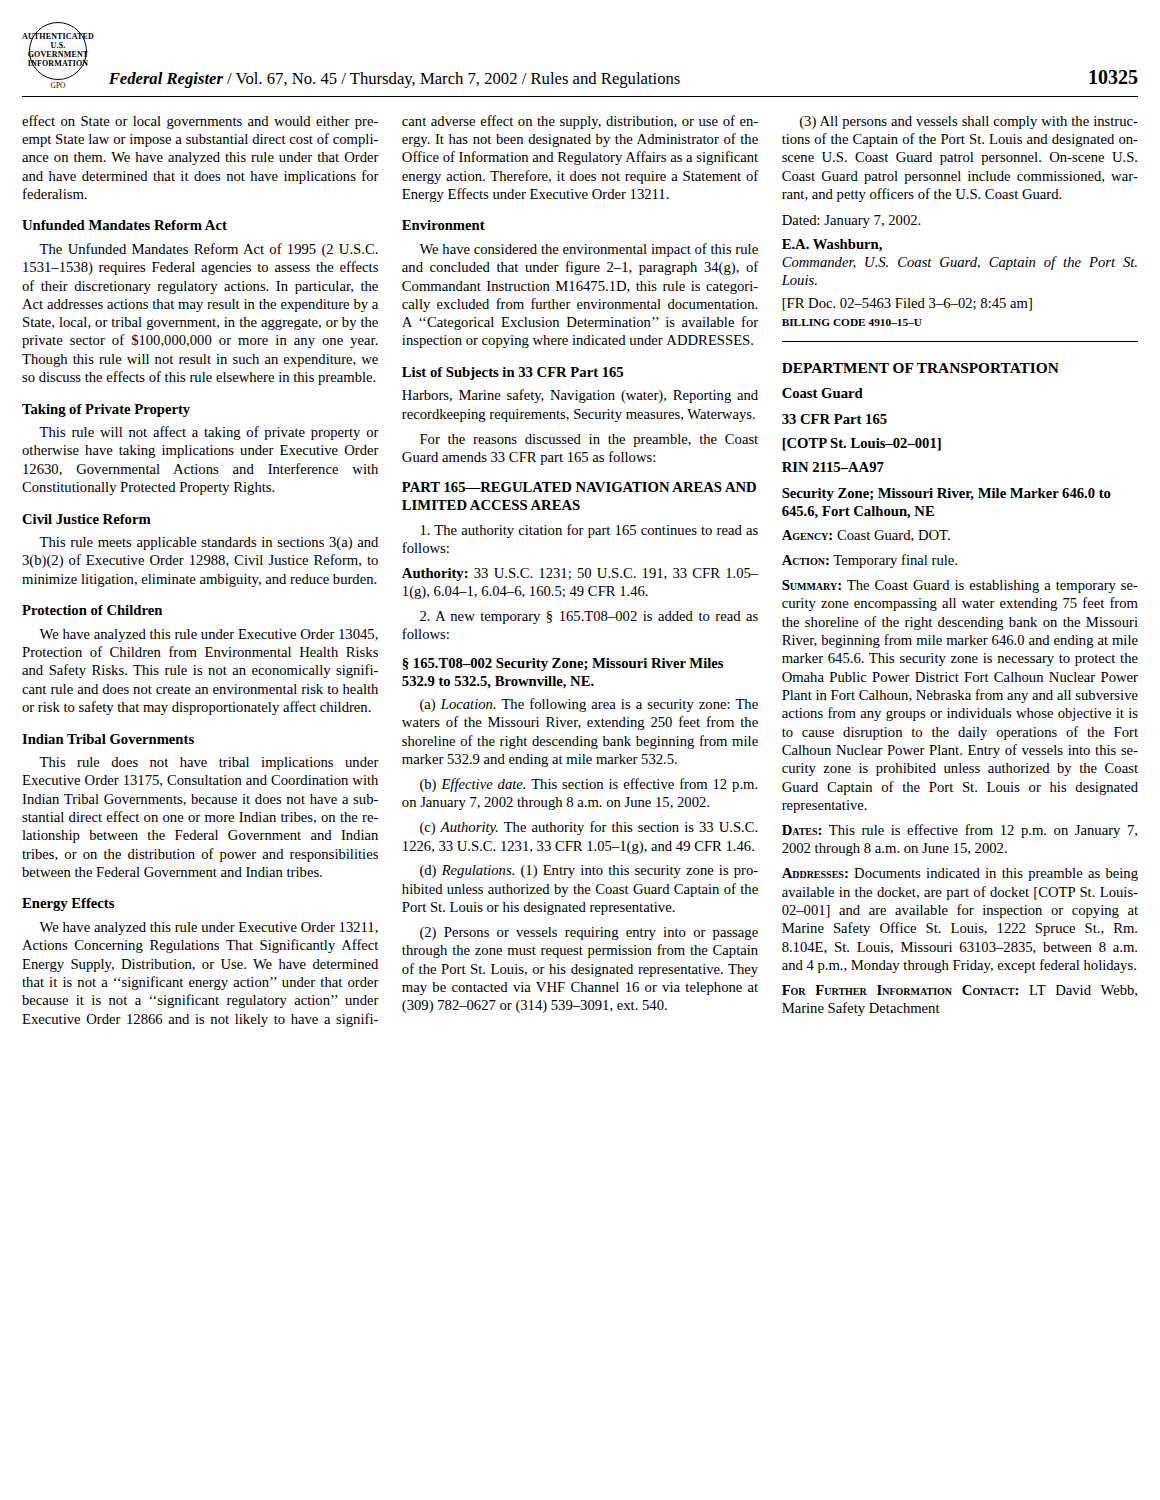AUTHENTICATED
U.S. GOVERNMENT
INFORMATION
GPO
Federal Register / Vol. 67, No. 45 / Thursday, March 7, 2002 / Rules and Regulations
10325
effect on State or local governments and would either preempt State law or impose a substantial direct cost of compliance on them. We have analyzed this rule under that Order and have determined that it does not have implications for federalism.
Unfunded Mandates Reform Act
The Unfunded Mandates Reform Act of 1995 (2 U.S.C. 1531–1538) requires Federal agencies to assess the effects of their discretionary regulatory actions. In particular, the Act addresses actions that may result in the expenditure by a State, local, or tribal government, in the aggregate, or by the private sector of $100,000,000 or more in any one year. Though this rule will not result in such an expenditure, we so discuss the effects of this rule elsewhere in this preamble.
Taking of Private Property
This rule will not affect a taking of private property or otherwise have taking implications under Executive Order 12630, Governmental Actions and Interference with Constitutionally Protected Property Rights.
Civil Justice Reform
This rule meets applicable standards in sections 3(a) and 3(b)(2) of Executive Order 12988, Civil Justice Reform, to minimize litigation, eliminate ambiguity, and reduce burden.
Protection of Children
We have analyzed this rule under Executive Order 13045, Protection of Children from Environmental Health Risks and Safety Risks. This rule is not an economically significant rule and does not create an environmental risk to health or risk to safety that may disproportionately affect children.
Indian Tribal Governments
This rule does not have tribal implications under Executive Order 13175, Consultation and Coordination with Indian Tribal Governments, because it does not have a substantial direct effect on one or more Indian tribes, on the relationship between the Federal Government and Indian tribes, or on the distribution of power and responsibilities between the Federal Government and Indian tribes.
Energy Effects
We have analyzed this rule under Executive Order 13211, Actions Concerning Regulations That Significantly Affect Energy Supply, Distribution, or Use. We have determined that it is not a ‘‘significant energy action’’ under that order because it is not a ‘‘significant regulatory action’’ under Executive Order 12866 and is not likely to have a significant adverse effect on the supply, distribution, or use of energy. It has not been designated by the Administrator of the Office of Information and Regulatory Affairs as a significant energy action. Therefore, it does not require a Statement of Energy Effects under Executive Order 13211.
Environment
We have considered the environmental impact of this rule and concluded that under figure 2–1, paragraph 34(g), of Commandant Instruction M16475.1D, this rule is categorically excluded from further environmental documentation. A ‘‘Categorical Exclusion Determination’’ is available for inspection or copying where indicated under ADDRESSES.
List of Subjects in 33 CFR Part 165
Harbors, Marine safety, Navigation (water), Reporting and recordkeeping requirements, Security measures, Waterways.
For the reasons discussed in the preamble, the Coast Guard amends 33 CFR part 165 as follows:
PART 165—REGULATED NAVIGATION AREAS AND LIMITED ACCESS AREAS
1. The authority citation for part 165 continues to read as follows:
Authority: 33 U.S.C. 1231; 50 U.S.C. 191, 33 CFR 1.05–1(g), 6.04–1, 6.04–6, 160.5; 49 CFR 1.46.
2. A new temporary § 165.T08–002 is added to read as follows:
§ 165.T08–002 Security Zone; Missouri River Miles 532.9 to 532.5, Brownville, NE.
(a) Location. The following area is a security zone: The waters of the Missouri River, extending 250 feet from the shoreline of the right descending bank beginning from mile marker 532.9 and ending at mile marker 532.5.
(b) Effective date. This section is effective from 12 p.m. on January 7, 2002 through 8 a.m. on June 15, 2002.
(c) Authority. The authority for this section is 33 U.S.C. 1226, 33 U.S.C. 1231, 33 CFR 1.05–1(g), and 49 CFR 1.46.
(d) Regulations. (1) Entry into this security zone is prohibited unless authorized by the Coast Guard Captain of the Port St. Louis or his designated representative.
(2) Persons or vessels requiring entry into or passage through the zone must request permission from the Captain of the Port St. Louis, or his designated representative. They may be contacted via VHF Channel 16 or via telephone at (309) 782–0627 or (314) 539–3091, ext. 540.
(3) All persons and vessels shall comply with the instructions of the Captain of the Port St. Louis and designated on-scene U.S. Coast Guard patrol personnel. On-scene U.S. Coast Guard patrol personnel include commissioned, warrant, and petty officers of the U.S. Coast Guard.
Dated: January 7, 2002.
E.A. Washburn,
Commander, U.S. Coast Guard, Captain of the Port St. Louis.
[FR Doc. 02–5463 Filed 3–6–02; 8:45 am]
BILLING CODE 4910–15–U
DEPARTMENT OF TRANSPORTATION
Coast Guard
33 CFR Part 165
[COTP St. Louis–02–001]
RIN 2115–AA97
Security Zone; Missouri River, Mile Marker 646.0 to 645.6, Fort Calhoun, NE
Agency: Coast Guard, DOT.
Action: Temporary final rule.
Summary: The Coast Guard is establishing a temporary security zone encompassing all water extending 75 feet from the shoreline of the right descending bank on the Missouri River, beginning from mile marker 646.0 and ending at mile marker 645.6. This security zone is necessary to protect the Omaha Public Power District Fort Calhoun Nuclear Power Plant in Fort Calhoun, Nebraska from any and all subversive actions from any groups or individuals whose objective it is to cause disruption to the daily operations of the Fort Calhoun Nuclear Power Plant. Entry of vessels into this security zone is prohibited unless authorized by the Coast Guard Captain of the Port St. Louis or his designated representative.
Dates: This rule is effective from 12 p.m. on January 7, 2002 through 8 a.m. on June 15, 2002.
Addresses: Documents indicated in this preamble as being available in the docket, are part of docket [COTP St. Louis-02–001] and are available for inspection or copying at Marine Safety Office St. Louis, 1222 Spruce St., Rm. 8.104E, St. Louis, Missouri 63103–2835, between 8 a.m. and 4 p.m., Monday through Friday, except federal holidays.
For Further Information Contact: LT David Webb, Marine Safety Detachment